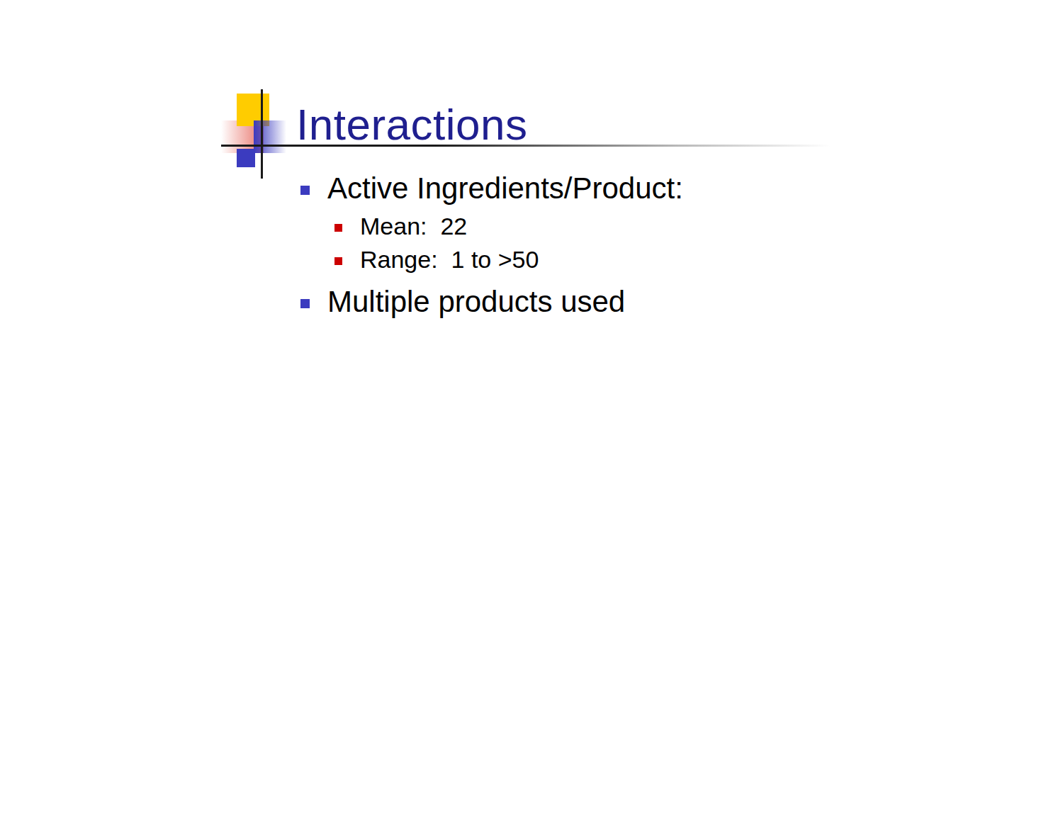Interactions
Active Ingredients/Product:
Mean: 22
Range: 1 to >50
Multiple products used